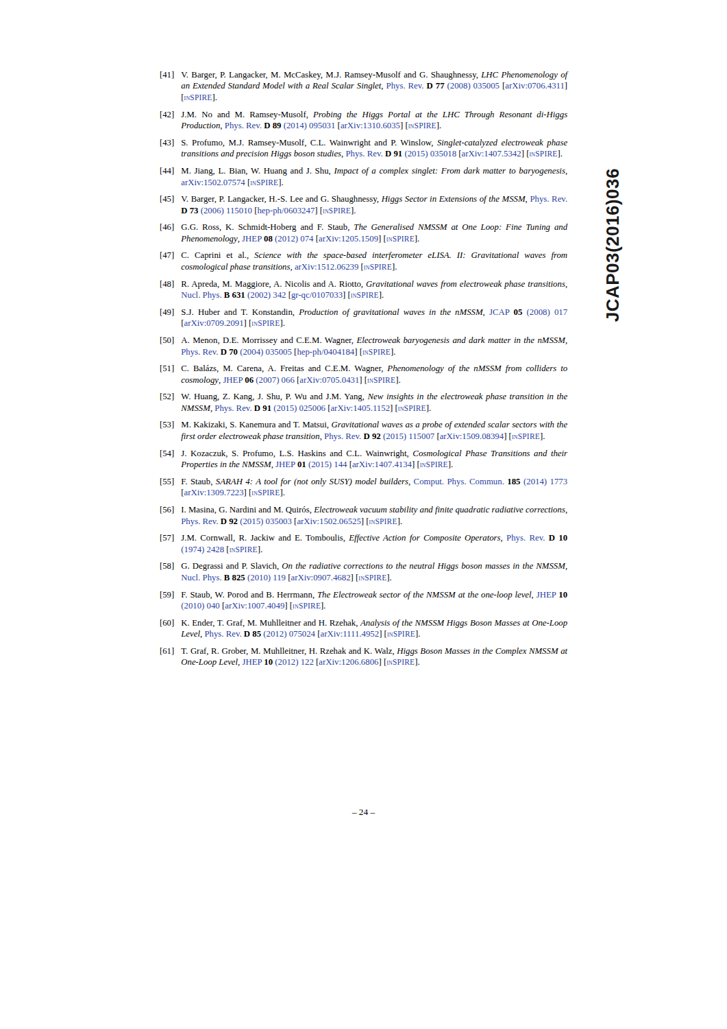JCAP03(2016)036
[41] V. Barger, P. Langacker, M. McCaskey, M.J. Ramsey-Musolf and G. Shaughnessy, LHC Phenomenology of an Extended Standard Model with a Real Scalar Singlet, Phys. Rev. D 77 (2008) 035005 [arXiv:0706.4311] [inSPIRE].
[42] J.M. No and M. Ramsey-Musolf, Probing the Higgs Portal at the LHC Through Resonant di-Higgs Production, Phys. Rev. D 89 (2014) 095031 [arXiv:1310.6035] [inSPIRE].
[43] S. Profumo, M.J. Ramsey-Musolf, C.L. Wainwright and P. Winslow, Singlet-catalyzed electroweak phase transitions and precision Higgs boson studies, Phys. Rev. D 91 (2015) 035018 [arXiv:1407.5342] [inSPIRE].
[44] M. Jiang, L. Bian, W. Huang and J. Shu, Impact of a complex singlet: From dark matter to baryogenesis, arXiv:1502.07574 [inSPIRE].
[45] V. Barger, P. Langacker, H.-S. Lee and G. Shaughnessy, Higgs Sector in Extensions of the MSSM, Phys. Rev. D 73 (2006) 115010 [hep-ph/0603247] [inSPIRE].
[46] G.G. Ross, K. Schmidt-Hoberg and F. Staub, The Generalised NMSSM at One Loop: Fine Tuning and Phenomenology, JHEP 08 (2012) 074 [arXiv:1205.1509] [inSPIRE].
[47] C. Caprini et al., Science with the space-based interferometer eLISA. II: Gravitational waves from cosmological phase transitions, arXiv:1512.06239 [inSPIRE].
[48] R. Apreda, M. Maggiore, A. Nicolis and A. Riotto, Gravitational waves from electroweak phase transitions, Nucl. Phys. B 631 (2002) 342 [gr-qc/0107033] [inSPIRE].
[49] S.J. Huber and T. Konstandin, Production of gravitational waves in the nMSSM, JCAP 05 (2008) 017 [arXiv:0709.2091] [inSPIRE].
[50] A. Menon, D.E. Morrissey and C.E.M. Wagner, Electroweak baryogenesis and dark matter in the nMSSM, Phys. Rev. D 70 (2004) 035005 [hep-ph/0404184] [inSPIRE].
[51] C. Balázs, M. Carena, A. Freitas and C.E.M. Wagner, Phenomenology of the nMSSM from colliders to cosmology, JHEP 06 (2007) 066 [arXiv:0705.0431] [inSPIRE].
[52] W. Huang, Z. Kang, J. Shu, P. Wu and J.M. Yang, New insights in the electroweak phase transition in the NMSSM, Phys. Rev. D 91 (2015) 025006 [arXiv:1405.1152] [inSPIRE].
[53] M. Kakizaki, S. Kanemura and T. Matsui, Gravitational waves as a probe of extended scalar sectors with the first order electroweak phase transition, Phys. Rev. D 92 (2015) 115007 [arXiv:1509.08394] [inSPIRE].
[54] J. Kozaczuk, S. Profumo, L.S. Haskins and C.L. Wainwright, Cosmological Phase Transitions and their Properties in the NMSSM, JHEP 01 (2015) 144 [arXiv:1407.4134] [inSPIRE].
[55] F. Staub, SARAH 4: A tool for (not only SUSY) model builders, Comput. Phys. Commun. 185 (2014) 1773 [arXiv:1309.7223] [inSPIRE].
[56] I. Masina, G. Nardini and M. Quirós, Electroweak vacuum stability and finite quadratic radiative corrections, Phys. Rev. D 92 (2015) 035003 [arXiv:1502.06525] [inSPIRE].
[57] J.M. Cornwall, R. Jackiw and E. Tomboulis, Effective Action for Composite Operators, Phys. Rev. D 10 (1974) 2428 [inSPIRE].
[58] G. Degrassi and P. Slavich, On the radiative corrections to the neutral Higgs boson masses in the NMSSM, Nucl. Phys. B 825 (2010) 119 [arXiv:0907.4682] [inSPIRE].
[59] F. Staub, W. Porod and B. Herrmann, The Electroweak sector of the NMSSM at the one-loop level, JHEP 10 (2010) 040 [arXiv:1007.4049] [inSPIRE].
[60] K. Ender, T. Graf, M. Muhlleitner and H. Rzehak, Analysis of the NMSSM Higgs Boson Masses at One-Loop Level, Phys. Rev. D 85 (2012) 075024 [arXiv:1111.4952] [inSPIRE].
[61] T. Graf, R. Grober, M. Muhlleitner, H. Rzehak and K. Walz, Higgs Boson Masses in the Complex NMSSM at One-Loop Level, JHEP 10 (2012) 122 [arXiv:1206.6806] [inSPIRE].
– 24 –